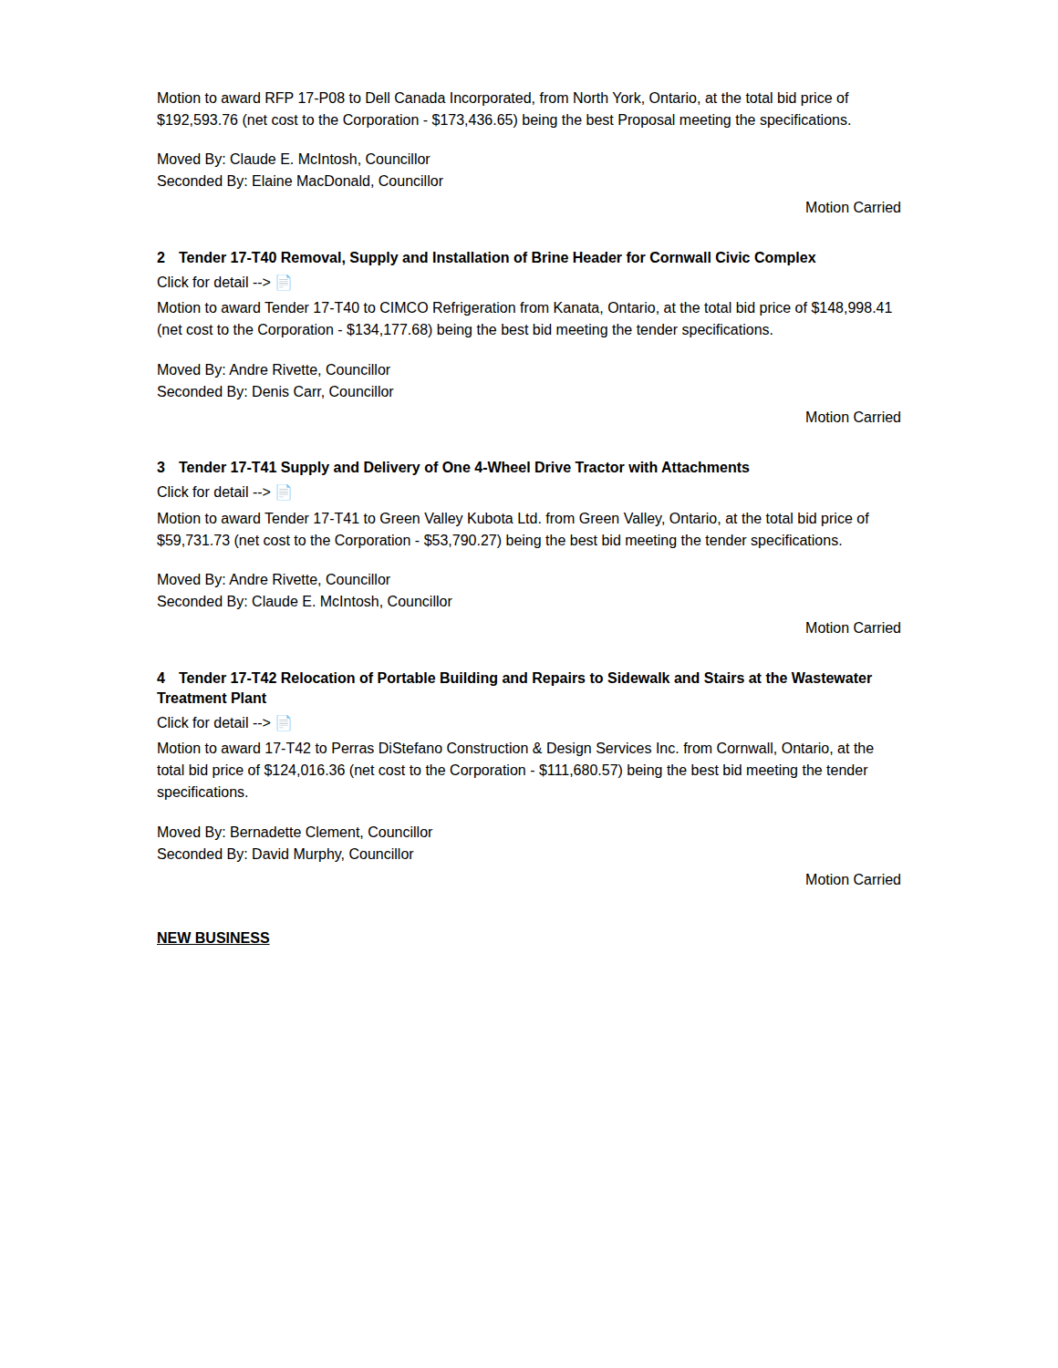Motion to award RFP 17-P08 to Dell Canada Incorporated, from North York, Ontario, at the total bid price of $192,593.76 (net cost to the Corporation - $173,436.65) being the best Proposal meeting the specifications.
Moved By: Claude E. McIntosh, Councillor
Seconded By: Elaine MacDonald, Councillor
Motion Carried
2 Tender 17-T40 Removal, Supply and Installation of Brine Header for Cornwall Civic Complex
Click for detail --> 📄
Motion to award Tender 17-T40 to CIMCO Refrigeration from Kanata, Ontario, at the total bid price of $148,998.41 (net cost to the Corporation - $134,177.68) being the best bid meeting the tender specifications.
Moved By: Andre Rivette, Councillor
Seconded By: Denis Carr, Councillor
Motion Carried
3 Tender 17-T41 Supply and Delivery of One 4-Wheel Drive Tractor with Attachments
Click for detail --> 📄
Motion to award Tender 17-T41 to Green Valley Kubota Ltd. from Green Valley, Ontario, at the total bid price of $59,731.73 (net cost to the Corporation - $53,790.27) being the best bid meeting the tender specifications.
Moved By: Andre Rivette, Councillor
Seconded By: Claude E. McIntosh, Councillor
Motion Carried
4 Tender 17-T42 Relocation of Portable Building and Repairs to Sidewalk and Stairs at the Wastewater Treatment Plant
Click for detail --> 📄
Motion to award 17-T42 to Perras DiStefano Construction & Design Services Inc. from Cornwall, Ontario, at the total bid price of $124,016.36 (net cost to the Corporation - $111,680.57) being the best bid meeting the tender specifications.
Moved By: Bernadette Clement, Councillor
Seconded By: David Murphy, Councillor
Motion Carried
NEW BUSINESS